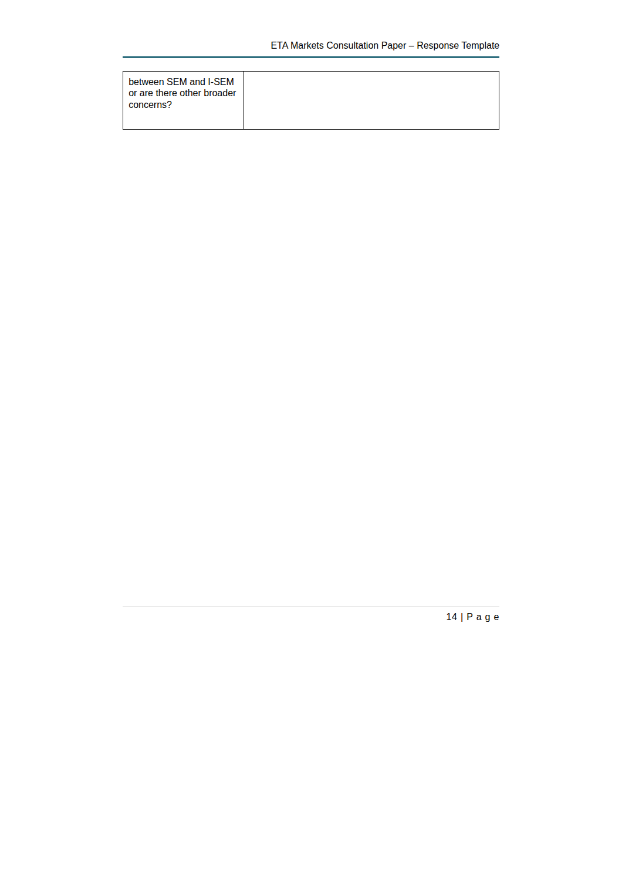ETA Markets Consultation Paper – Response Template
| between SEM and I-SEM or are there other broader concerns? | |
14 | P a g e